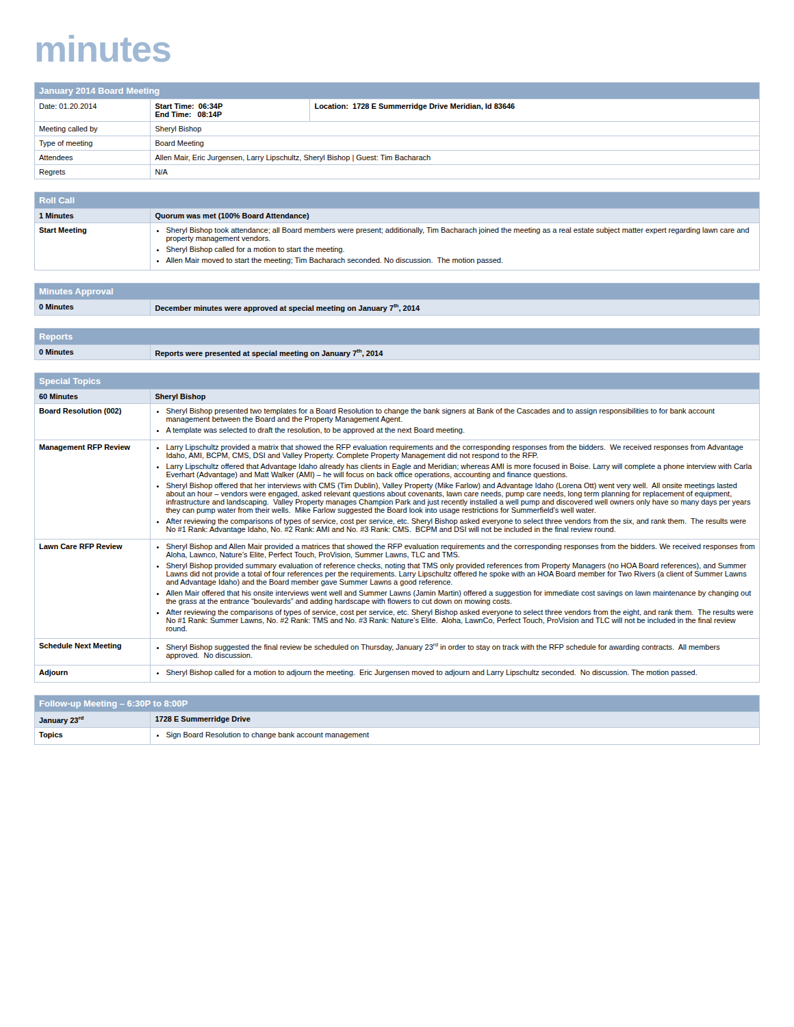minutes
| January 2014 Board Meeting |
| Date: 01.20.2014 | Start Time: 06:34P End Time: 08:14P | Location: 1728 E Summerridge Drive Meridian, Id 83646 |
| Meeting called by | Sheryl Bishop |
| Type of meeting | Board Meeting |
| Attendees | Allen Mair, Eric Jurgensen, Larry Lipschultz, Sheryl Bishop / Guest: Tim Bacharach |
| Regrets | N/A |
| Roll Call |
| 1 Minutes | Quorum was met (100% Board Attendance) |
| Start Meeting | Sheryl Bishop took attendance; all Board members were present; additionally, Tim Bacharach joined the meeting as a real estate subject matter expert regarding lawn care and property management vendors. Sheryl Bishop called for a motion to start the meeting. Allen Mair moved to start the meeting; Tim Bacharach seconded. No discussion. The motion passed. |
| Minutes Approval |
| 0 Minutes | December minutes were approved at special meeting on January 7 th , 2014 |
| Reports |
| 0 Minutes | Reports were presented at special meeting on January 7 th , 2014 |
| Special Topics |
| 60 Minutes | Sheryl Bishop |
| Board Resolution (002) | Sheryl Bishop presented two templates for a Board Resolution to change the bank signers at Bank of the Cascades and to assign responsibilities to for bank account management between the Board and the Property Management Agent. A template was selected to draft the resolution, to be approved at the next Board meeting. |
| Management RFP Review | Larry Lipschultz provided a matrix that showed the RFP evaluation requirements and the corresponding responses from the bidders. We received responses from Advantage Idaho, AMI, BCPM, CMS, DSI and Valley Property. Complete Property Management did not respond to the RFP. Larry Lipschultz offered that Advantage Idaho already has clients in Eagle and Meridian; whereas AMI is more focused in Boise. Larry will complete a phone interview with Carla Everhart (Advantage) and Matt Walker (AMI) – he will focus on back office operations, accounting and finance questions. Sheryl Bishop offered that her interviews with CMS (Tim Dublin), Valley Property (Mike Farlow) and Advantage Idaho (Lorena Ott) went very well. All onsite meetings lasted about an hour – vendors were engaged, asked relevant questions about covenants, lawn care needs, pump care needs, long term planning for replacement of equipment, infrastructure and landscaping. Valley Property manages Champion Park and just recently installed a well pump and discovered well owners only have so many days per years they can pump water from their wells. Mike Farlow suggested the Board look into usage restrictions for Summerfield’s well water. After reviewing the comparisons of types of service, cost per service, etc. Sheryl Bishop asked everyone to select three vendors from the six, and rank them. The results were No #1 Rank: Advantage Idaho, No. #2 Rank: AMI and No. #3 Rank: CMS. BCPM and DSI will not be included in the final review round. |
| Lawn Care RFP Review | Sheryl Bishop and Allen Mair provided a matrices that showed the RFP evaluation requirements and the corresponding responses from the bidders. We received responses from Aloha, Lawnco, Nature’s Elite, Perfect Touch, ProVision, Summer Lawns, TLC and TMS. Sheryl Bishop provided summary evaluation of reference checks, noting that TMS only provided references from Property Managers (no HOA Board references), and Summer Lawns did not provide a total of four references per the requirements. Larry Lipschultz offered he spoke with an HOA Board member for Two Rivers (a client of Summer Lawns and Advantage Idaho) and the Board member gave Summer Lawns a good reference. Allen Mair offered that his onsite interviews went well and Summer Lawns (Jamin Martin) offered a suggestion for immediate cost savings on lawn maintenance by changing out the grass at the entrance “boulevards” and adding hardscape with flowers to cut down on mowing costs. After reviewing the comparisons of types of service, cost per service, etc. Sheryl Bishop asked everyone to select three vendors from the eight, and rank them. The results were No #1 Rank: Summer Lawns, No. #2 Rank: TMS and No. #3 Rank: Nature’s Elite. Aloha, LawnCo, Perfect Touch, ProVision and TLC will not be included in the final review round. |
| Schedule Next Meeting | Sheryl Bishop suggested the final review be scheduled on Thursday, January 23 rd in order to stay on track with the RFP schedule for awarding contracts. All members approved. No discussion. |
| Adjourn | Sheryl Bishop called for a motion to adjourn the meeting. Eric Jurgensen moved to adjourn and Larry Lipschultz seconded. No discussion. The motion passed. |
| Follow-up Meeting – 6:30P to 8:00P |
| January 23 rd | 1728 E Summerridge Drive |
| Topics | Sign Board Resolution to change bank account management |